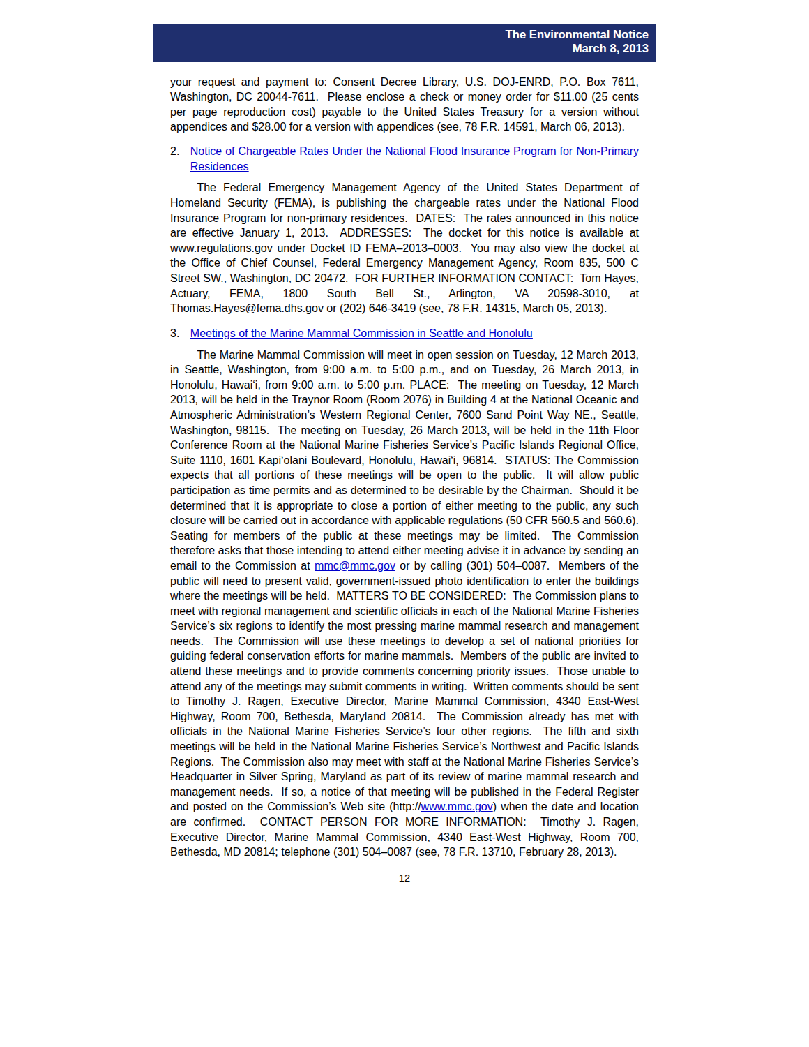The Environmental Notice March 8, 2013
your request and payment to: Consent Decree Library, U.S. DOJ-ENRD, P.O. Box 7611, Washington, DC 20044-7611. Please enclose a check or money order for $11.00 (25 cents per page reproduction cost) payable to the United States Treasury for a version without appendices and $28.00 for a version with appendices (see, 78 F.R. 14591, March 06, 2013).
2. Notice of Chargeable Rates Under the National Flood Insurance Program for Non-Primary Residences
The Federal Emergency Management Agency of the United States Department of Homeland Security (FEMA), is publishing the chargeable rates under the National Flood Insurance Program for non-primary residences. DATES: The rates announced in this notice are effective January 1, 2013. ADDRESSES: The docket for this notice is available at www.regulations.gov under Docket ID FEMA–2013–0003. You may also view the docket at the Office of Chief Counsel, Federal Emergency Management Agency, Room 835, 500 C Street SW., Washington, DC 20472. FOR FURTHER INFORMATION CONTACT: Tom Hayes, Actuary, FEMA, 1800 South Bell St., Arlington, VA 20598-3010, at Thomas.Hayes@fema.dhs.gov or (202) 646-3419 (see, 78 F.R. 14315, March 05, 2013).
3. Meetings of the Marine Mammal Commission in Seattle and Honolulu
The Marine Mammal Commission will meet in open session on Tuesday, 12 March 2013, in Seattle, Washington, from 9:00 a.m. to 5:00 p.m., and on Tuesday, 26 March 2013, in Honolulu, Hawai‘i, from 9:00 a.m. to 5:00 p.m. PLACE: The meeting on Tuesday, 12 March 2013, will be held in the Traynor Room (Room 2076) in Building 4 at the National Oceanic and Atmospheric Administration’s Western Regional Center, 7600 Sand Point Way NE., Seattle, Washington, 98115. The meeting on Tuesday, 26 March 2013, will be held in the 11th Floor Conference Room at the National Marine Fisheries Service’s Pacific Islands Regional Office, Suite 1110, 1601 Kapi‘olani Boulevard, Honolulu, Hawai‘i, 96814. STATUS: The Commission expects that all portions of these meetings will be open to the public. It will allow public participation as time permits and as determined to be desirable by the Chairman. Should it be determined that it is appropriate to close a portion of either meeting to the public, any such closure will be carried out in accordance with applicable regulations (50 CFR 560.5 and 560.6). Seating for members of the public at these meetings may be limited. The Commission therefore asks that those intending to attend either meeting advise it in advance by sending an email to the Commission at mmc@mmc.gov or by calling (301) 504–0087. Members of the public will need to present valid, government-issued photo identification to enter the buildings where the meetings will be held. MATTERS TO BE CONSIDERED: The Commission plans to meet with regional management and scientific officials in each of the National Marine Fisheries Service’s six regions to identify the most pressing marine mammal research and management needs. The Commission will use these meetings to develop a set of national priorities for guiding federal conservation efforts for marine mammals. Members of the public are invited to attend these meetings and to provide comments concerning priority issues. Those unable to attend any of the meetings may submit comments in writing. Written comments should be sent to Timothy J. Ragen, Executive Director, Marine Mammal Commission, 4340 East-West Highway, Room 700, Bethesda, Maryland 20814. The Commission already has met with officials in the National Marine Fisheries Service’s four other regions. The fifth and sixth meetings will be held in the National Marine Fisheries Service’s Northwest and Pacific Islands Regions. The Commission also may meet with staff at the National Marine Fisheries Service’s Headquarter in Silver Spring, Maryland as part of its review of marine mammal research and management needs. If so, a notice of that meeting will be published in the Federal Register and posted on the Commission’s Web site (http://www.mmc.gov) when the date and location are confirmed. CONTACT PERSON FOR MORE INFORMATION: Timothy J. Ragen, Executive Director, Marine Mammal Commission, 4340 East-West Highway, Room 700, Bethesda, MD 20814; telephone (301) 504–0087 (see, 78 F.R. 13710, February 28, 2013).
12